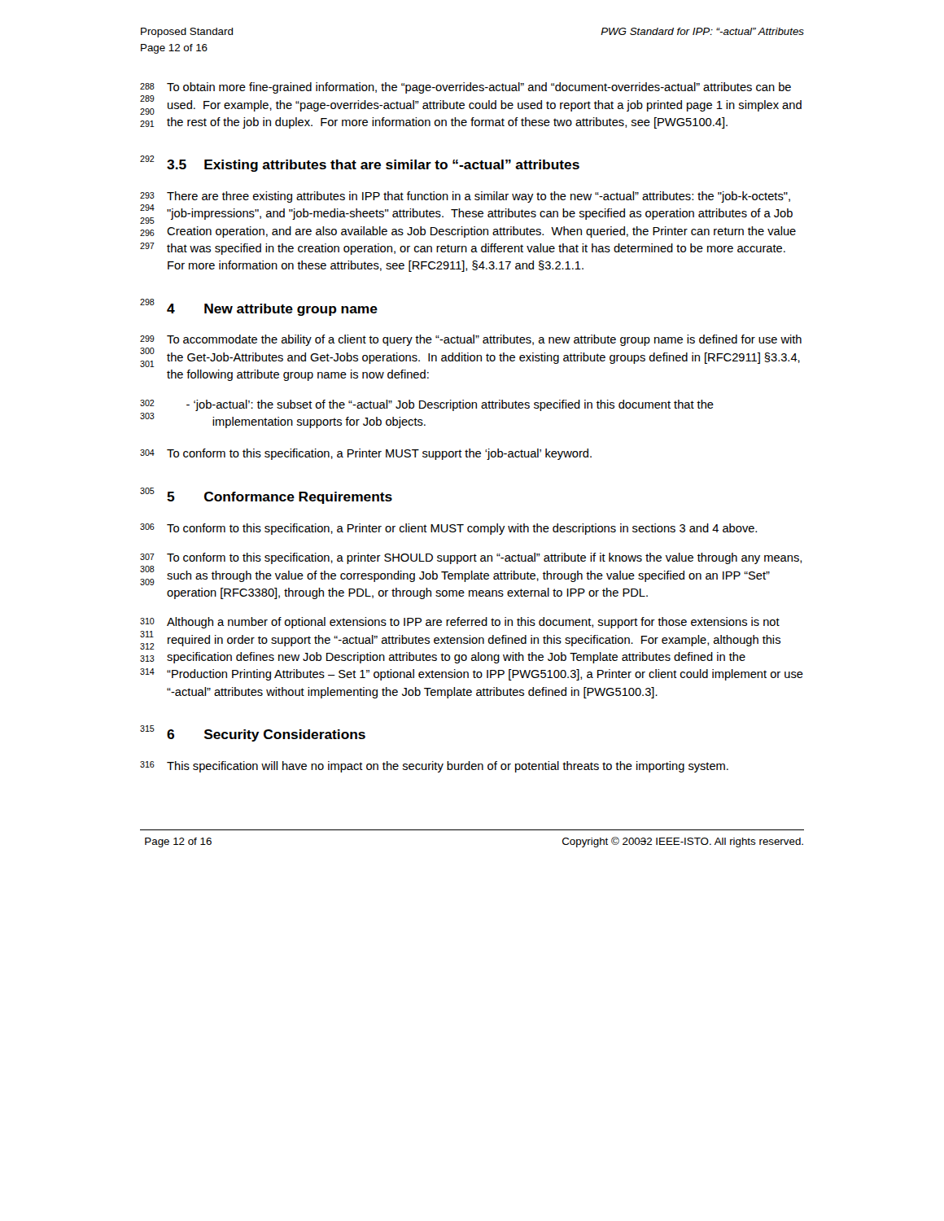Proposed Standard
Page 12 of 16
PWG Standard for IPP: “-actual” Attributes
288289290291
To obtain more fine-grained information, the “page-overrides-actual” and “document-overrides-actual” attributes can be used. For example, the “page-overrides-actual” attribute could be used to report that a job printed page 1 in simplex and the rest of the job in duplex. For more information on the format of these two attributes, see [PWG5100.4].
292
3.5 Existing attributes that are similar to “-actual” attributes
293294295296297
There are three existing attributes in IPP that function in a similar way to the new “-actual” attributes: the "job-k-octets", "job-impressions", and "job-media-sheets" attributes. These attributes can be specified as operation attributes of a Job Creation operation, and are also available as Job Description attributes. When queried, the Printer can return the value that was specified in the creation operation, or can return a different value that it has determined to be more accurate. For more information on these attributes, see [RFC2911], §4.3.17 and §3.2.1.1.
298
4 New attribute group name
299300301
To accommodate the ability of a client to query the “-actual” attributes, a new attribute group name is defined for use with the Get-Job-Attributes and Get-Jobs operations. In addition to the existing attribute groups defined in [RFC2911] §3.3.4, the following attribute group name is now defined:
302303
- ‘job-actual’: the subset of the “-actual” Job Description attributes specified in this document that the implementation supports for Job objects.
304
To conform to this specification, a Printer MUST support the ‘job-actual’ keyword.
305
5 Conformance Requirements
306
To conform to this specification, a Printer or client MUST comply with the descriptions in sections 3 and 4 above.
307308309
To conform to this specification, a printer SHOULD support an “-actual” attribute if it knows the value through any means, such as through the value of the corresponding Job Template attribute, through the value specified on an IPP “Set” operation [RFC3380], through the PDL, or through some means external to IPP or the PDL.
310311312313314
Although a number of optional extensions to IPP are referred to in this document, support for those extensions is not required in order to support the “-actual” attributes extension defined in this specification. For example, although this specification defines new Job Description attributes to go along with the Job Template attributes defined in the “Production Printing Attributes – Set 1” optional extension to IPP [PWG5100.3], a Printer or client could implement or use “-actual” attributes without implementing the Job Template attributes defined in [PWG5100.3].
315
6 Security Considerations
316
This specification will have no impact on the security burden of or potential threats to the importing system.
Page 12 of 16
Copyright © 20032 IEEE-ISTO. All rights reserved.